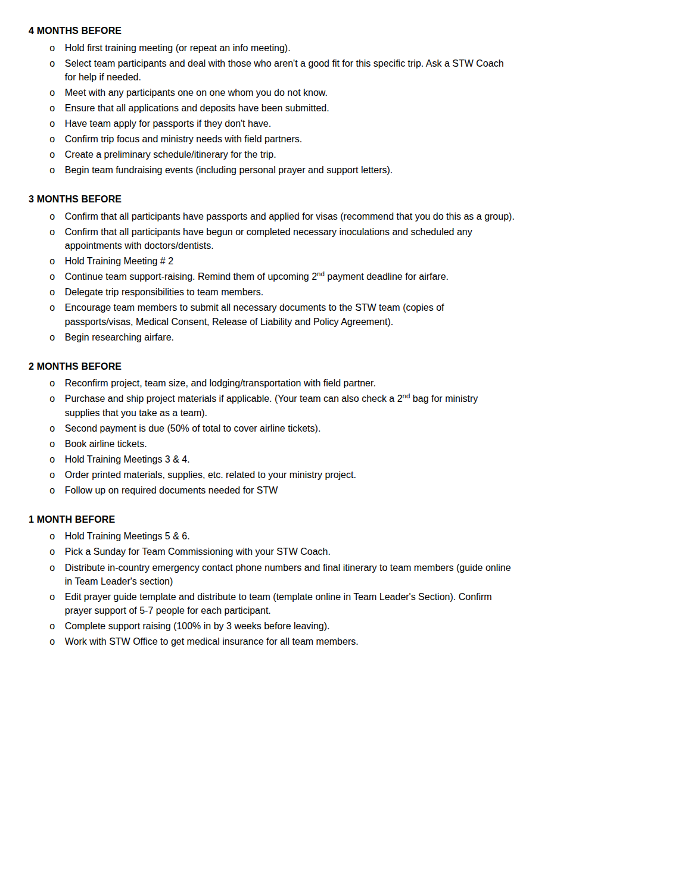4 MONTHS BEFORE
Hold first training meeting (or repeat an info meeting).
Select team participants and deal with those who aren't a good fit for this specific trip. Ask a STW Coach for help if needed.
Meet with any participants one on one whom you do not know.
Ensure that all applications and deposits have been submitted.
Have team apply for passports if they don't have.
Confirm trip focus and ministry needs with field partners.
Create a preliminary schedule/itinerary for the trip.
Begin team fundraising events (including personal prayer and support letters).
3 MONTHS BEFORE
Confirm that all participants have passports and applied for visas (recommend that you do this as a group).
Confirm that all participants have begun or completed necessary inoculations and scheduled any appointments with doctors/dentists.
Hold Training Meeting # 2
Continue team support-raising. Remind them of upcoming 2nd payment deadline for airfare.
Delegate trip responsibilities to team members.
Encourage team members to submit all necessary documents to the STW team (copies of passports/visas, Medical Consent, Release of Liability and Policy Agreement).
Begin researching airfare.
2 MONTHS BEFORE
Reconfirm project, team size, and lodging/transportation with field partner.
Purchase and ship project materials if applicable. (Your team can also check a 2nd bag for ministry supplies that you take as a team).
Second payment is due (50% of total to cover airline tickets).
Book airline tickets.
Hold Training Meetings 3 & 4.
Order printed materials, supplies, etc. related to your ministry project.
Follow up on required documents needed for STW
1 MONTH BEFORE
Hold Training Meetings 5 & 6.
Pick a Sunday for Team Commissioning with your STW Coach.
Distribute in-country emergency contact phone numbers and final itinerary to team members (guide online in Team Leader's section)
Edit prayer guide template and distribute to team (template online in Team Leader's Section). Confirm prayer support of 5-7 people for each participant.
Complete support raising (100% in by 3 weeks before leaving).
Work with STW Office to get medical insurance for all team members.